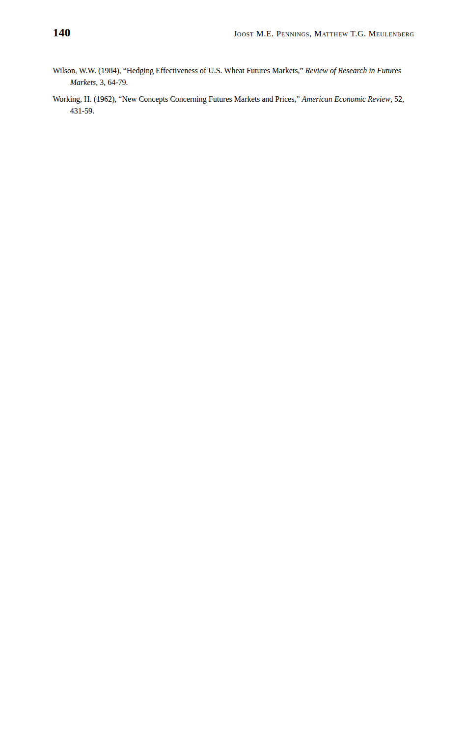140 Joost M.E. Pennings, Matthew T.G. Meulenberg
Wilson, W.W. (1984), “Hedging Effectiveness of U.S. Wheat Futures Markets,” Review of Research in Futures Markets, 3, 64-79.
Working, H. (1962), “New Concepts Concerning Futures Markets and Prices,” American Economic Review, 52, 431-59.